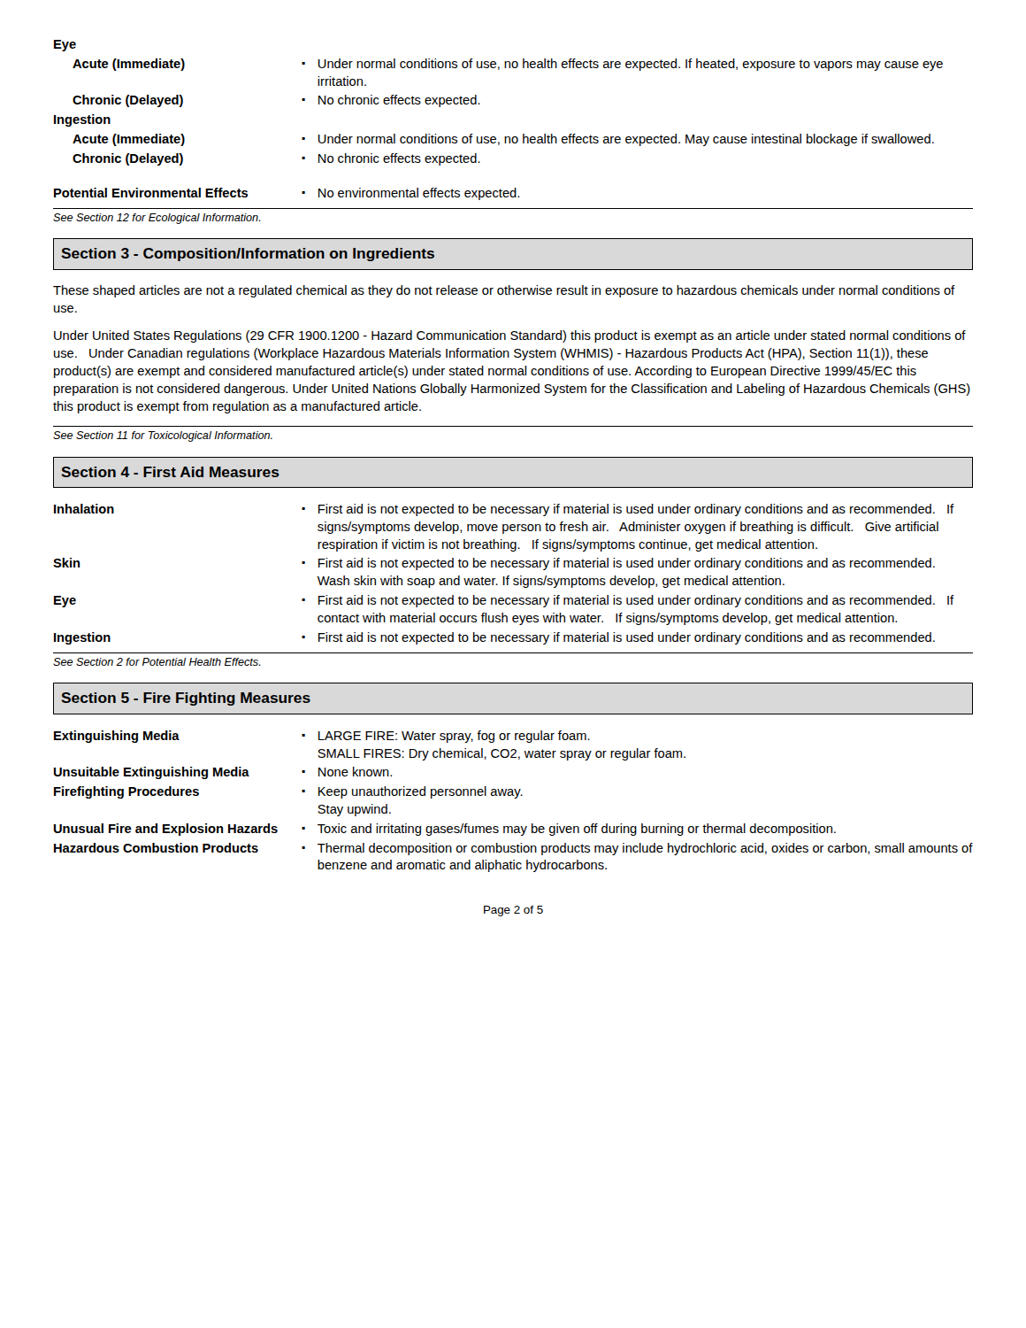| Eye | | |
| Acute (Immediate) | ▪ | Under normal conditions of use, no health effects are expected. If heated, exposure to vapors may cause eye irritation. |
| Chronic (Delayed) | ▪ | No chronic effects expected. |
| Ingestion | | |
| Acute (Immediate) | ▪ | Under normal conditions of use, no health effects are expected. May cause intestinal blockage if swallowed. |
| Chronic (Delayed) | ▪ | No chronic effects expected. |
| Potential Environmental Effects | ▪ | No environmental effects expected. |
See Section 12 for Ecological Information.
Section 3 - Composition/Information on Ingredients
These shaped articles are not a regulated chemical as they do not release or otherwise result in exposure to hazardous chemicals under normal conditions of use.
Under United States Regulations (29 CFR 1900.1200 - Hazard Communication Standard) this product is exempt as an article under stated normal conditions of use. Under Canadian regulations (Workplace Hazardous Materials Information System (WHMIS) - Hazardous Products Act (HPA), Section 11(1)), these product(s) are exempt and considered manufactured article(s) under stated normal conditions of use. According to European Directive 1999/45/EC this preparation is not considered dangerous. Under United Nations Globally Harmonized System for the Classification and Labeling of Hazardous Chemicals (GHS) this product is exempt from regulation as a manufactured article.
See Section 11 for Toxicological Information.
Section 4 - First Aid Measures
| Inhalation | ▪ | First aid is not expected to be necessary if material is used under ordinary conditions and as recommended. If signs/symptoms develop, move person to fresh air. Administer oxygen if breathing is difficult. Give artificial respiration if victim is not breathing. If signs/symptoms continue, get medical attention. |
| Skin | ▪ | First aid is not expected to be necessary if material is used under ordinary conditions and as recommended. Wash skin with soap and water. If signs/symptoms develop, get medical attention. |
| Eye | ▪ | First aid is not expected to be necessary if material is used under ordinary conditions and as recommended. If contact with material occurs flush eyes with water. If signs/symptoms develop, get medical attention. |
| Ingestion | ▪ | First aid is not expected to be necessary if material is used under ordinary conditions and as recommended. |
See Section 2 for Potential Health Effects.
Section 5 - Fire Fighting Measures
| Extinguishing Media | ▪ | LARGE FIRE: Water spray, fog or regular foam. SMALL FIRES: Dry chemical, CO2, water spray or regular foam. |
| Unsuitable Extinguishing Media | ▪ | None known. |
| Firefighting Procedures | ▪ | Keep unauthorized personnel away. Stay upwind. |
| Unusual Fire and Explosion Hazards | ▪ | Toxic and irritating gases/fumes may be given off during burning or thermal decomposition. |
| Hazardous Combustion Products | ▪ | Thermal decomposition or combustion products may include hydrochloric acid, oxides or carbon, small amounts of benzene and aromatic and aliphatic hydrocarbons. |
Page 2 of 5